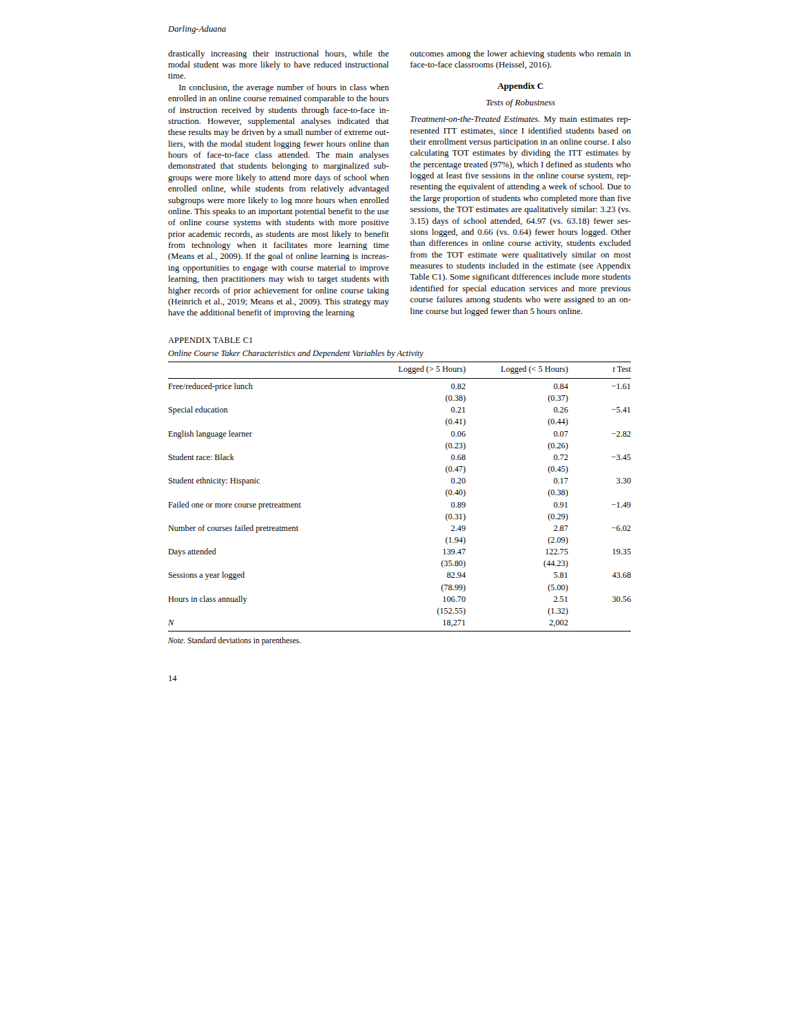Darling-Aduana
drastically increasing their instructional hours, while the modal student was more likely to have reduced instructional time.
In conclusion, the average number of hours in class when enrolled in an online course remained comparable to the hours of instruction received by students through face-to-face instruction. However, supplemental analyses indicated that these results may be driven by a small number of extreme outliers, with the modal student logging fewer hours online than hours of face-to-face class attended. The main analyses demonstrated that students belonging to marginalized subgroups were more likely to attend more days of school when enrolled online, while students from relatively advantaged subgroups were more likely to log more hours when enrolled online. This speaks to an important potential benefit to the use of online course systems with students with more positive prior academic records, as students are most likely to benefit from technology when it facilitates more learning time (Means et al., 2009). If the goal of online learning is increasing opportunities to engage with course material to improve learning, then practitioners may wish to target students with higher records of prior achievement for online course taking (Heinrich et al., 2019; Means et al., 2009). This strategy may have the additional benefit of improving the learning
outcomes among the lower achieving students who remain in face-to-face classrooms (Heissel, 2016).
Appendix C
Tests of Robustness
Treatment-on-the-Treated Estimates. My main estimates represented ITT estimates, since I identified students based on their enrollment versus participation in an online course. I also calculating TOT estimates by dividing the ITT estimates by the percentage treated (97%), which I defined as students who logged at least five sessions in the online course system, representing the equivalent of attending a week of school. Due to the large proportion of students who completed more than five sessions, the TOT estimates are qualitatively similar: 3.23 (vs. 3.15) days of school attended, 64.97 (vs. 63.18) fewer sessions logged, and 0.66 (vs. 0.64) fewer hours logged. Other than differences in online course activity, students excluded from the TOT estimate were qualitatively similar on most measures to students included in the estimate (see Appendix Table C1). Some significant differences include more students identified for special education services and more previous course failures among students who were assigned to an online course but logged fewer than 5 hours online.
APPENDIX TABLE C1
Online Course Taker Characteristics and Dependent Variables by Activity
| | Logged (> 5 Hours) | Logged (< 5 Hours) | t Test |
| --- | --- | --- | --- |
| Free/reduced-price lunch | 0.82 | 0.84 | −1.61 |
| | (0.38) | (0.37) | |
| Special education | 0.21 | 0.26 | −5.41 |
| | (0.41) | (0.44) | |
| English language learner | 0.06 | 0.07 | −2.82 |
| | (0.23) | (0.26) | |
| Student race: Black | 0.68 | 0.72 | −3.45 |
| | (0.47) | (0.45) | |
| Student ethnicity: Hispanic | 0.20 | 0.17 | 3.30 |
| | (0.40) | (0.38) | |
| Failed one or more course pretreatment | 0.89 | 0.91 | −1.49 |
| | (0.31) | (0.29) | |
| Number of courses failed pretreatment | 2.49 | 2.87 | −6.02 |
| | (1.94) | (2.09) | |
| Days attended | 139.47 | 122.75 | 19.35 |
| | (35.80) | (44.23) | |
| Sessions a year logged | 82.94 | 5.81 | 43.68 |
| | (78.99) | (5.00) | |
| Hours in class annually | 106.70 | 2.51 | 30.56 |
| | (152.55) | (1.32) | |
| N | 18,271 | 2,002 | |
Note. Standard deviations in parentheses.
14